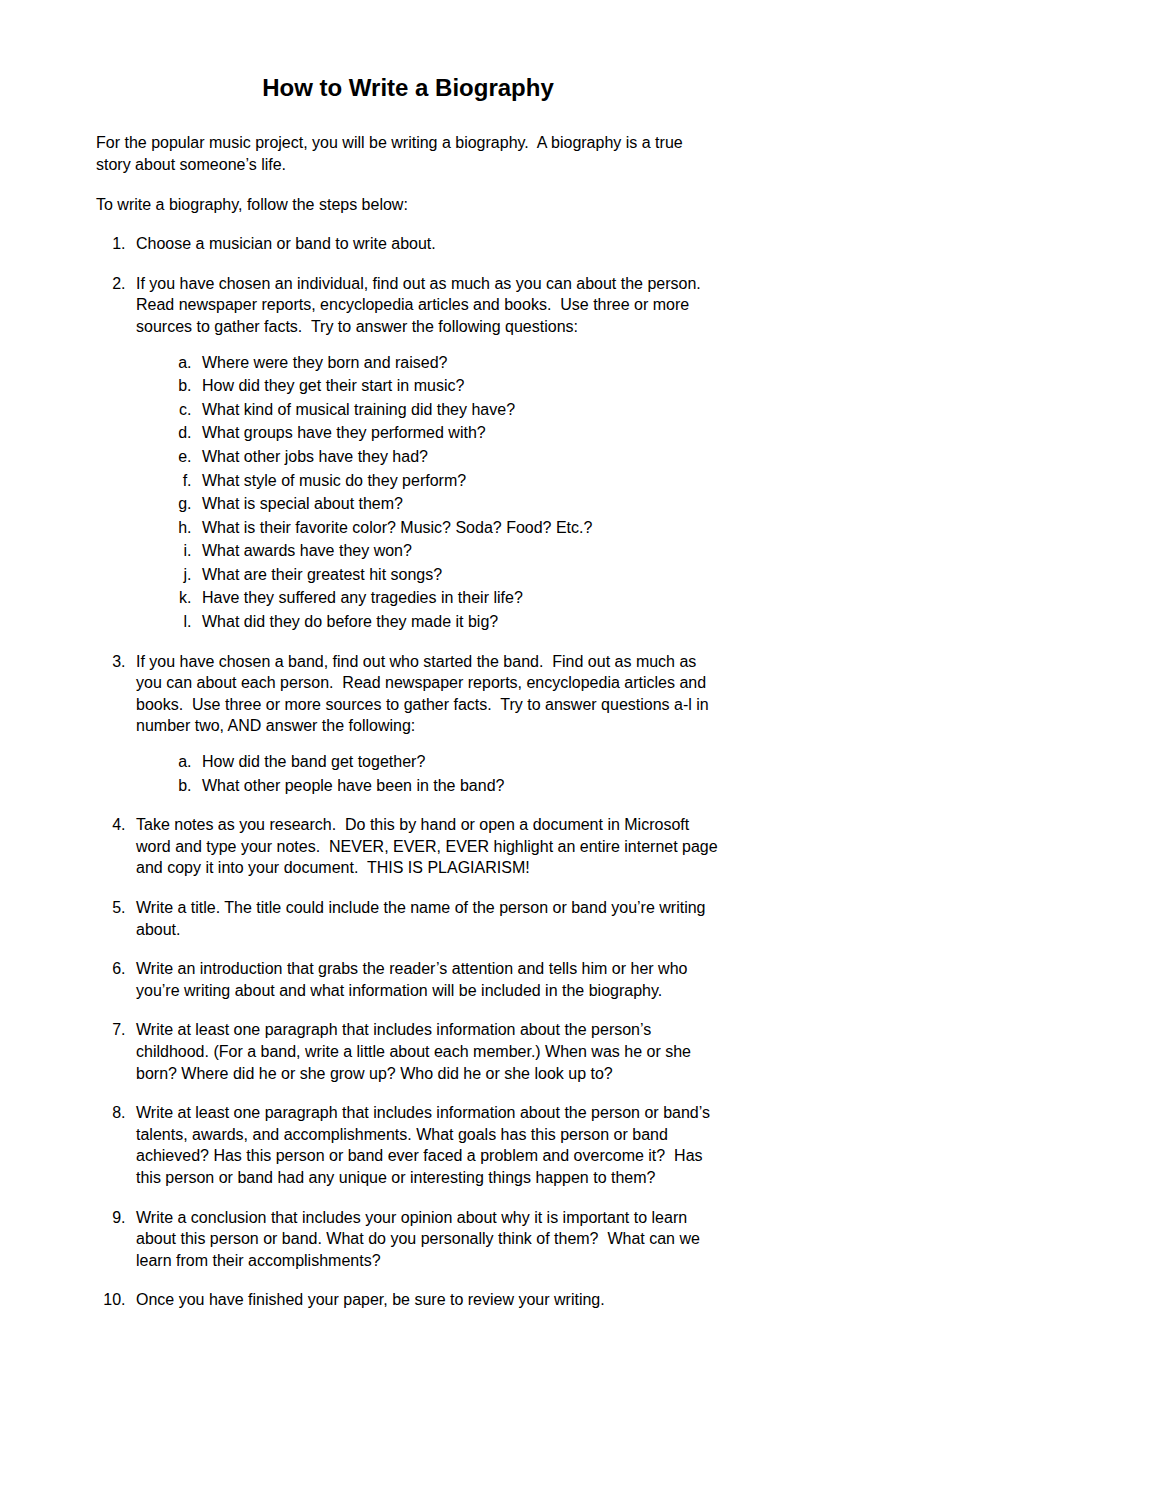How to Write a Biography
For the popular music project, you will be writing a biography. A biography is a true story about someone’s life.
To write a biography, follow the steps below:
Choose a musician or band to write about.
If you have chosen an individual, find out as much as you can about the person. Read newspaper reports, encyclopedia articles and books. Use three or more sources to gather facts. Try to answer the following questions:
Where were they born and raised?
How did they get their start in music?
What kind of musical training did they have?
What groups have they performed with?
What other jobs have they had?
What style of music do they perform?
What is special about them?
What is their favorite color? Music? Soda? Food? Etc.?
What awards have they won?
What are their greatest hit songs?
Have they suffered any tragedies in their life?
What did they do before they made it big?
If you have chosen a band, find out who started the band. Find out as much as you can about each person. Read newspaper reports, encyclopedia articles and books. Use three or more sources to gather facts. Try to answer questions a-l in number two, AND answer the following:
How did the band get together?
What other people have been in the band?
Take notes as you research. Do this by hand or open a document in Microsoft word and type your notes. NEVER, EVER, EVER highlight an entire internet page and copy it into your document. THIS IS PLAGIARISM!
Write a title. The title could include the name of the person or band you’re writing about.
Write an introduction that grabs the reader’s attention and tells him or her who you’re writing about and what information will be included in the biography.
Write at least one paragraph that includes information about the person’s childhood. (For a band, write a little about each member.) When was he or she born? Where did he or she grow up? Who did he or she look up to?
Write at least one paragraph that includes information about the person or band’s talents, awards, and accomplishments. What goals has this person or band achieved? Has this person or band ever faced a problem and overcome it? Has this person or band had any unique or interesting things happen to them?
Write a conclusion that includes your opinion about why it is important to learn about this person or band. What do you personally think of them? What can we learn from their accomplishments?
Once you have finished your paper, be sure to review your writing.